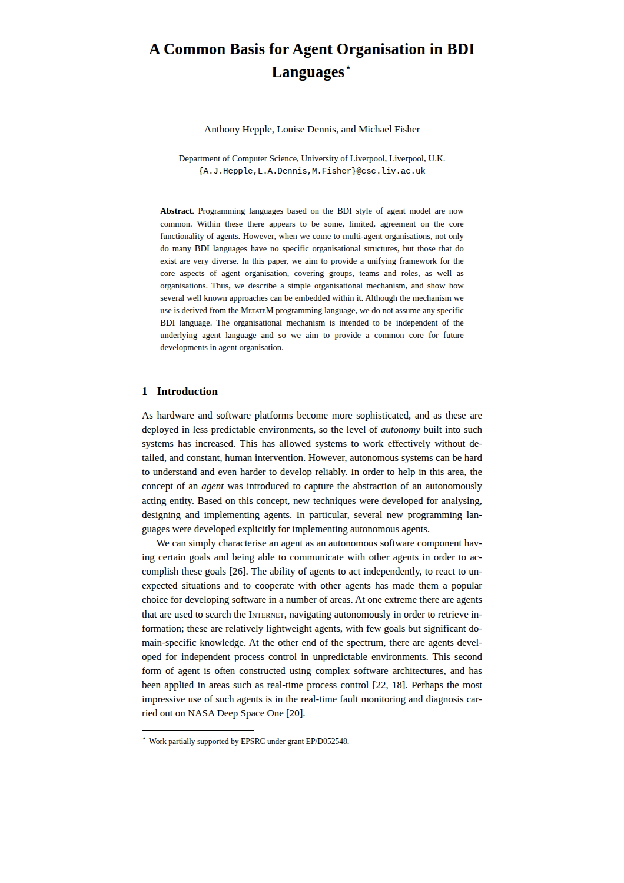A Common Basis for Agent Organisation in BDI Languages⋆
Anthony Hepple, Louise Dennis, and Michael Fisher
Department of Computer Science, University of Liverpool, Liverpool, U.K.
{A.J.Hepple,L.A.Dennis,M.Fisher}@csc.liv.ac.uk
Abstract. Programming languages based on the BDI style of agent model are now common. Within these there appears to be some, limited, agreement on the core functionality of agents. However, when we come to multi-agent organisations, not only do many BDI languages have no specific organisational structures, but those that do exist are very diverse. In this paper, we aim to provide a unifying framework for the core aspects of agent organisation, covering groups, teams and roles, as well as organisations. Thus, we describe a simple organisational mechanism, and show how several well known approaches can be embedded within it. Although the mechanism we use is derived from the MetateM programming language, we do not assume any specific BDI language. The organisational mechanism is intended to be independent of the underlying agent language and so we aim to provide a common core for future developments in agent organisation.
1 Introduction
As hardware and software platforms become more sophisticated, and as these are deployed in less predictable environments, so the level of autonomy built into such systems has increased. This has allowed systems to work effectively without detailed, and constant, human intervention. However, autonomous systems can be hard to understand and even harder to develop reliably. In order to help in this area, the concept of an agent was introduced to capture the abstraction of an autonomously acting entity. Based on this concept, new techniques were developed for analysing, designing and implementing agents. In particular, several new programming languages were developed explicitly for implementing autonomous agents.
We can simply characterise an agent as an autonomous software component having certain goals and being able to communicate with other agents in order to accomplish these goals [26]. The ability of agents to act independently, to react to unexpected situations and to cooperate with other agents has made them a popular choice for developing software in a number of areas. At one extreme there are agents that are used to search the Internet, navigating autonomously in order to retrieve information; these are relatively lightweight agents, with few goals but significant domain-specific knowledge. At the other end of the spectrum, there are agents developed for independent process control in unpredictable environments. This second form of agent is often constructed using complex software architectures, and has been applied in areas such as real-time process control [22, 18]. Perhaps the most impressive use of such agents is in the real-time fault monitoring and diagnosis carried out on NASA Deep Space One [20].
⋆Work partially supported by EPSRC under grant EP/D052548.